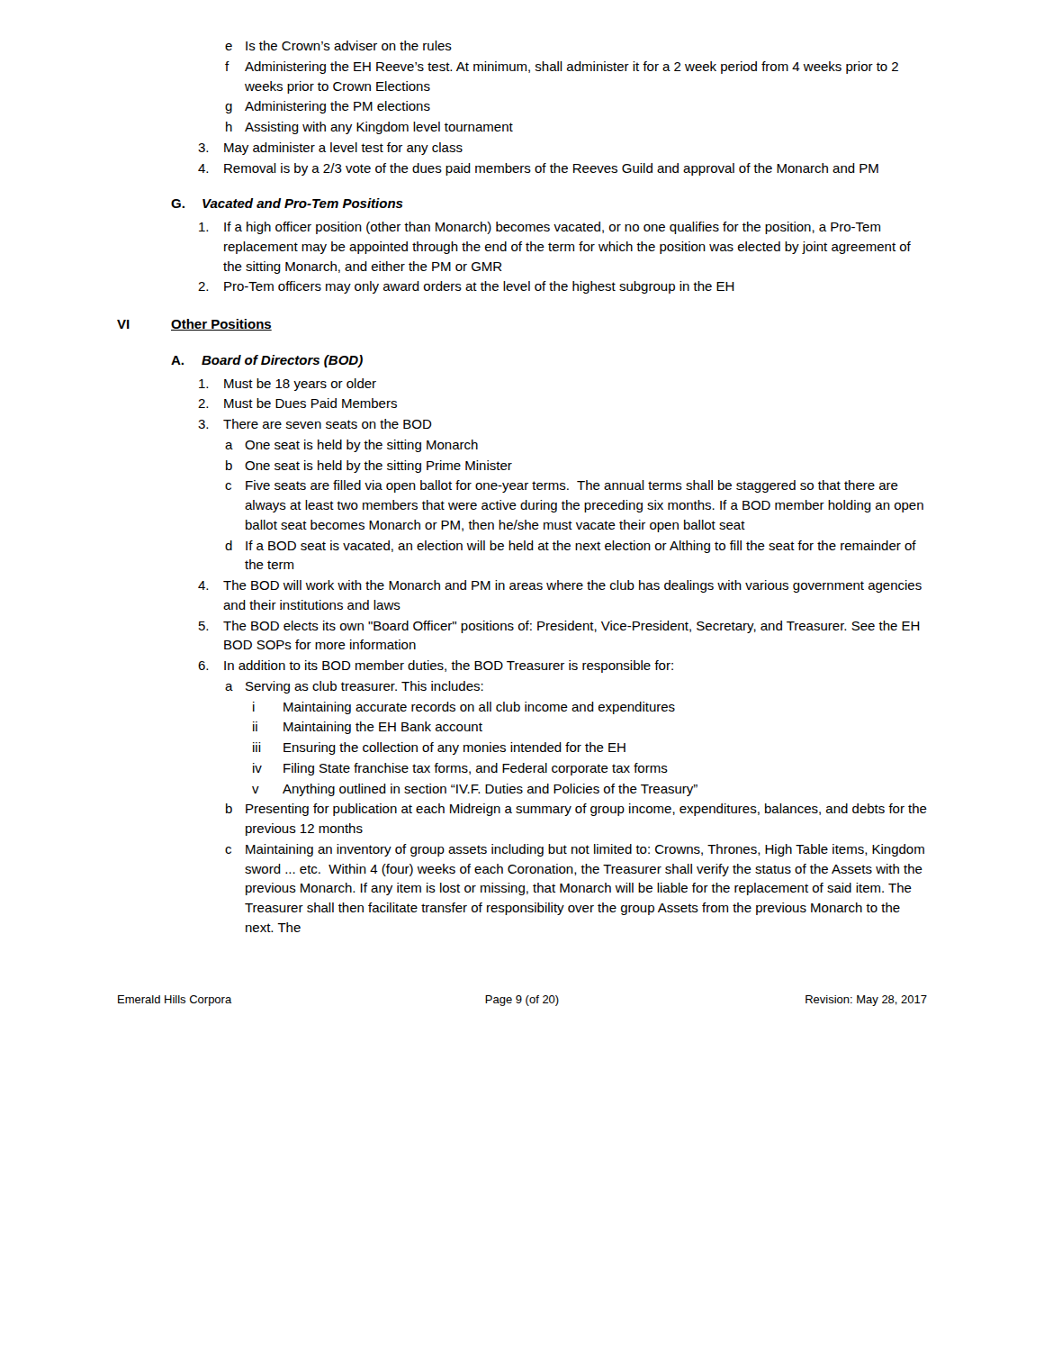eIs the Crown’s adviser on the rules
fAdministering the EH Reeve’s test. At minimum, shall administer it for a 2 week period from 4 weeks prior to 2 weeks prior to Crown Elections
gAdministering the PM elections
hAssisting with any Kingdom level tournament
3. May administer a level test for any class
4. Removal is by a 2/3 vote of the dues paid members of the Reeves Guild and approval of the Monarch and PM
G. Vacated and Pro-Tem Positions
1. If a high officer position (other than Monarch) becomes vacated, or no one qualifies for the position, a Pro-Tem replacement may be appointed through the end of the term for which the position was elected by joint agreement of the sitting Monarch, and either the PM or GMR
2. Pro-Tem officers may only award orders at the level of the highest subgroup in the EH
VI Other Positions
A. Board of Directors (BOD)
1. Must be 18 years or older
2. Must be Dues Paid Members
3. There are seven seats on the BOD
aOne seat is held by the sitting Monarch
bOne seat is held by the sitting Prime Minister
cFive seats are filled via open ballot for one-year terms. The annual terms shall be staggered so that there are always at least two members that were active during the preceding six months. If a BOD member holding an open ballot seat becomes Monarch or PM, then he/she must vacate their open ballot seat
dIf a BOD seat is vacated, an election will be held at the next election or Althing to fill the seat for the remainder of the term
4. The BOD will work with the Monarch and PM in areas where the club has dealings with various government agencies and their institutions and laws
5. The BOD elects its own "Board Officer" positions of: President, Vice-President, Secretary, and Treasurer. See the EH BOD SOPs for more information
6. In addition to its BOD member duties, the BOD Treasurer is responsible for:
aServing as club treasurer. This includes:
iMaintaining accurate records on all club income and expenditures
ii Maintaining the EH Bank account
iii Ensuring the collection of any monies intended for the EH
iv Filing State franchise tax forms, and Federal corporate tax forms
vAnything outlined in section “IV.F. Duties and Policies of the Treasury”
bPresenting for publication at each Midreign a summary of group income, expenditures, balances, and debts for the previous 12 months
cMaintaining an inventory of group assets including but not limited to: Crowns, Thrones, High Table items, Kingdom sword ... etc. Within 4 (four) weeks of each Coronation, the Treasurer shall verify the status of the Assets with the previous Monarch. If any item is lost or missing, that Monarch will be liable for the replacement of said item. The Treasurer shall then facilitate transfer of responsibility over the group Assets from the previous Monarch to the next. The
Emerald Hills Corpora
Page 9 (of 20)
Revision: May 28, 2017